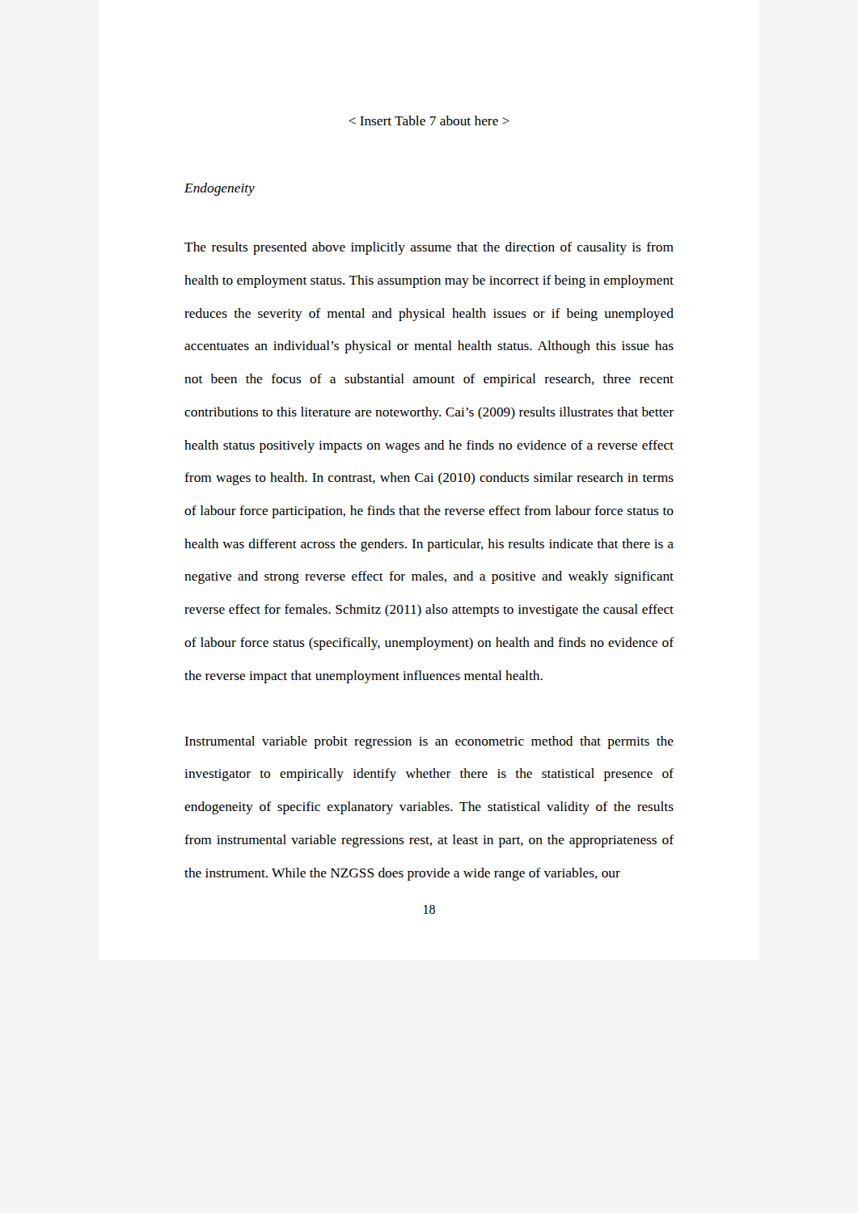< Insert Table 7 about here >
Endogeneity
The results presented above implicitly assume that the direction of causality is from health to employment status. This assumption may be incorrect if being in employment reduces the severity of mental and physical health issues or if being unemployed accentuates an individual’s physical or mental health status. Although this issue has not been the focus of a substantial amount of empirical research, three recent contributions to this literature are noteworthy. Cai’s (2009) results illustrates that better health status positively impacts on wages and he finds no evidence of a reverse effect from wages to health. In contrast, when Cai (2010) conducts similar research in terms of labour force participation, he finds that the reverse effect from labour force status to health was different across the genders. In particular, his results indicate that there is a negative and strong reverse effect for males, and a positive and weakly significant reverse effect for females. Schmitz (2011) also attempts to investigate the causal effect of labour force status (specifically, unemployment) on health and finds no evidence of the reverse impact that unemployment influences mental health.
Instrumental variable probit regression is an econometric method that permits the investigator to empirically identify whether there is the statistical presence of endogeneity of specific explanatory variables. The statistical validity of the results from instrumental variable regressions rest, at least in part, on the appropriateness of the instrument. While the NZGSS does provide a wide range of variables, our
18